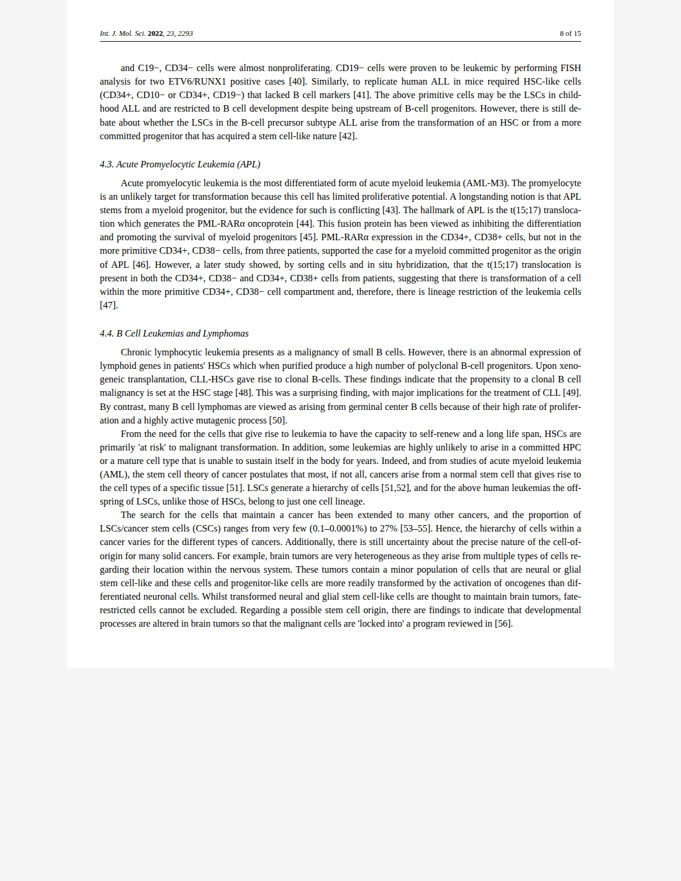Int. J. Mol. Sci. 2022, 23, 2293 8 of 15
and C19−, CD34− cells were almost nonproliferating. CD19− cells were proven to be leukemic by performing FISH analysis for two ETV6/RUNX1 positive cases [40]. Similarly, to replicate human ALL in mice required HSC-like cells (CD34+, CD10− or CD34+, CD19−) that lacked B cell markers [41]. The above primitive cells may be the LSCs in childhood ALL and are restricted to B cell development despite being upstream of B-cell progenitors. However, there is still debate about whether the LSCs in the B-cell precursor subtype ALL arise from the transformation of an HSC or from a more committed progenitor that has acquired a stem cell-like nature [42].
4.3. Acute Promyelocytic Leukemia (APL)
Acute promyelocytic leukemia is the most differentiated form of acute myeloid leukemia (AML-M3). The promyelocyte is an unlikely target for transformation because this cell has limited proliferative potential. A longstanding notion is that APL stems from a myeloid progenitor, but the evidence for such is conflicting [43]. The hallmark of APL is the t(15;17) translocation which generates the PML-RARα oncoprotein [44]. This fusion protein has been viewed as inhibiting the differentiation and promoting the survival of myeloid progenitors [45]. PML-RARα expression in the CD34+, CD38+ cells, but not in the more primitive CD34+, CD38− cells, from three patients, supported the case for a myeloid committed progenitor as the origin of APL [46]. However, a later study showed, by sorting cells and in situ hybridization, that the t(15;17) translocation is present in both the CD34+, CD38− and CD34+, CD38+ cells from patients, suggesting that there is transformation of a cell within the more primitive CD34+, CD38− cell compartment and, therefore, there is lineage restriction of the leukemia cells [47].
4.4. B Cell Leukemias and Lymphomas
Chronic lymphocytic leukemia presents as a malignancy of small B cells. However, there is an abnormal expression of lymphoid genes in patients' HSCs which when purified produce a high number of polyclonal B-cell progenitors. Upon xenogeneic transplantation, CLL-HSCs gave rise to clonal B-cells. These findings indicate that the propensity to a clonal B cell malignancy is set at the HSC stage [48]. This was a surprising finding, with major implications for the treatment of CLL [49]. By contrast, many B cell lymphomas are viewed as arising from germinal center B cells because of their high rate of proliferation and a highly active mutagenic process [50].
From the need for the cells that give rise to leukemia to have the capacity to self-renew and a long life span, HSCs are primarily 'at risk' to malignant transformation. In addition, some leukemias are highly unlikely to arise in a committed HPC or a mature cell type that is unable to sustain itself in the body for years. Indeed, and from studies of acute myeloid leukemia (AML), the stem cell theory of cancer postulates that most, if not all, cancers arise from a normal stem cell that gives rise to the cell types of a specific tissue [51]. LSCs generate a hierarchy of cells [51,52], and for the above human leukemias the offspring of LSCs, unlike those of HSCs, belong to just one cell lineage.
The search for the cells that maintain a cancer has been extended to many other cancers, and the proportion of LSCs/cancer stem cells (CSCs) ranges from very few (0.1–0.0001%) to 27% [53–55]. Hence, the hierarchy of cells within a cancer varies for the different types of cancers. Additionally, there is still uncertainty about the precise nature of the cell-of-origin for many solid cancers. For example, brain tumors are very heterogeneous as they arise from multiple types of cells regarding their location within the nervous system. These tumors contain a minor population of cells that are neural or glial stem cell-like and these cells and progenitor-like cells are more readily transformed by the activation of oncogenes than differentiated neuronal cells. Whilst transformed neural and glial stem cell-like cells are thought to maintain brain tumors, fate-restricted cells cannot be excluded. Regarding a possible stem cell origin, there are findings to indicate that developmental processes are altered in brain tumors so that the malignant cells are 'locked into' a program reviewed in [56].